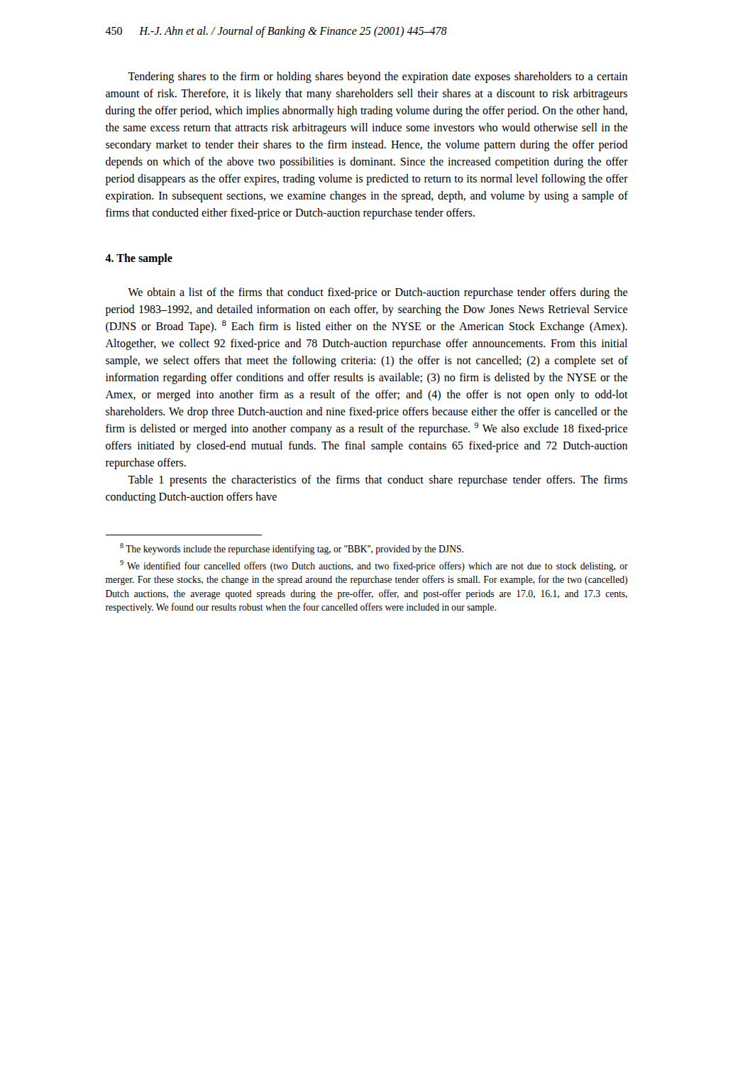450 H.-J. Ahn et al. / Journal of Banking & Finance 25 (2001) 445–478
Tendering shares to the firm or holding shares beyond the expiration date exposes shareholders to a certain amount of risk. Therefore, it is likely that many shareholders sell their shares at a discount to risk arbitrageurs during the offer period, which implies abnormally high trading volume during the offer period. On the other hand, the same excess return that attracts risk arbitrageurs will induce some investors who would otherwise sell in the secondary market to tender their shares to the firm instead. Hence, the volume pattern during the offer period depends on which of the above two possibilities is dominant. Since the increased competition during the offer period disappears as the offer expires, trading volume is predicted to return to its normal level following the offer expiration. In subsequent sections, we examine changes in the spread, depth, and volume by using a sample of firms that conducted either fixed-price or Dutch-auction repurchase tender offers.
4. The sample
We obtain a list of the firms that conduct fixed-price or Dutch-auction repurchase tender offers during the period 1983–1992, and detailed information on each offer, by searching the Dow Jones News Retrieval Service (DJNS or Broad Tape). 8 Each firm is listed either on the NYSE or the American Stock Exchange (Amex). Altogether, we collect 92 fixed-price and 78 Dutch-auction repurchase offer announcements. From this initial sample, we select offers that meet the following criteria: (1) the offer is not cancelled; (2) a complete set of information regarding offer conditions and offer results is available; (3) no firm is delisted by the NYSE or the Amex, or merged into another firm as a result of the offer; and (4) the offer is not open only to odd-lot shareholders. We drop three Dutch-auction and nine fixed-price offers because either the offer is cancelled or the firm is delisted or merged into another company as a result of the repurchase. 9 We also exclude 18 fixed-price offers initiated by closed-end mutual funds. The final sample contains 65 fixed-price and 72 Dutch-auction repurchase offers.
Table 1 presents the characteristics of the firms that conduct share repurchase tender offers. The firms conducting Dutch-auction offers have
8 The keywords include the repurchase identifying tag, or ''BBK'', provided by the DJNS.
9 We identified four cancelled offers (two Dutch auctions, and two fixed-price offers) which are not due to stock delisting, or merger. For these stocks, the change in the spread around the repurchase tender offers is small. For example, for the two (cancelled) Dutch auctions, the average quoted spreads during the pre-offer, offer, and post-offer periods are 17.0, 16.1, and 17.3 cents, respectively. We found our results robust when the four cancelled offers were included in our sample.